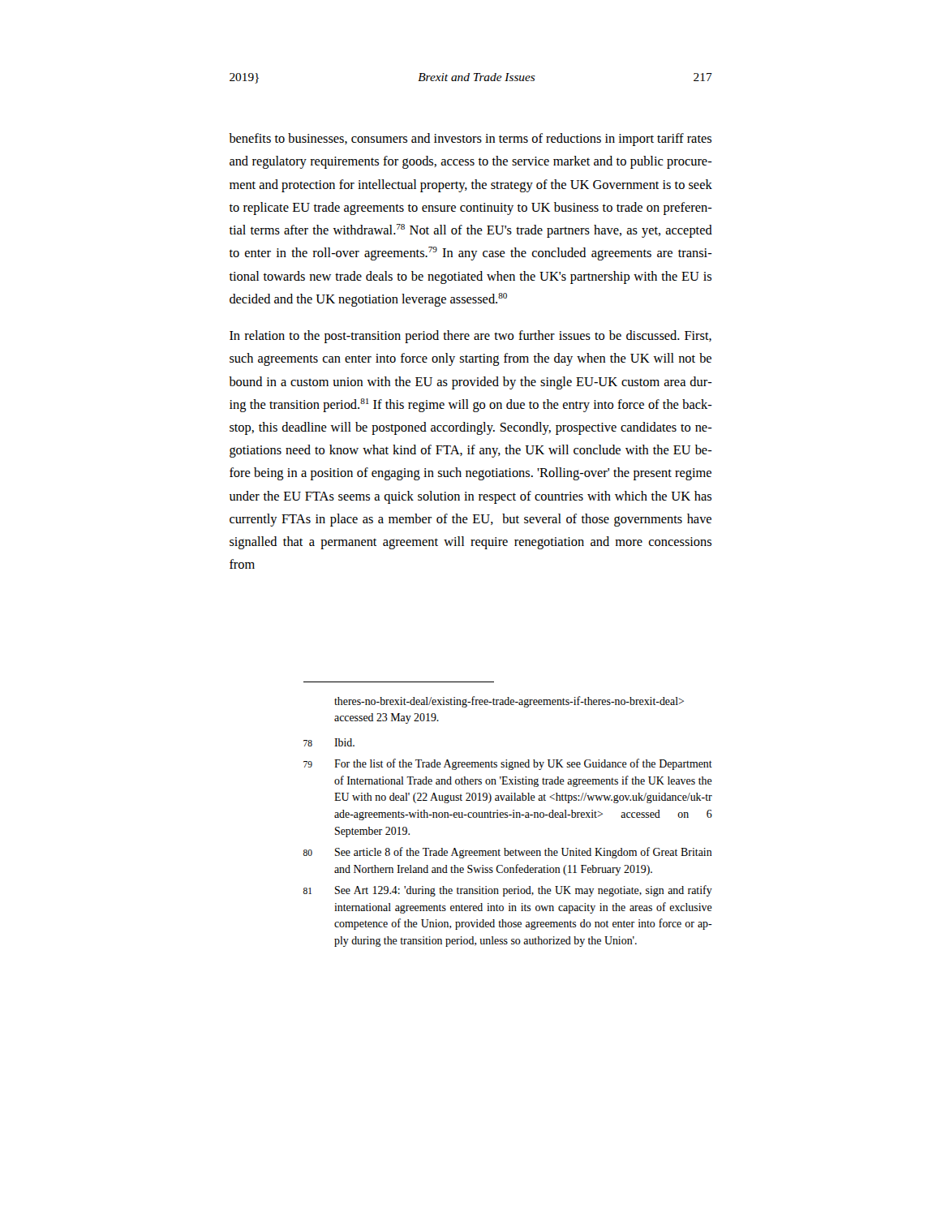2019} Brexit and Trade Issues 217
benefits to businesses, consumers and investors in terms of reductions in import tariff rates and regulatory requirements for goods, access to the service market and to public procurement and protection for intellectual property, the strategy of the UK Government is to seek to replicate EU trade agreements to ensure continuity to UK business to trade on preferential terms after the withdrawal.78 Not all of the EU's trade partners have, as yet, accepted to enter in the roll-over agreements.79 In any case the concluded agreements are transitional towards new trade deals to be negotiated when the UK's partnership with the EU is decided and the UK negotiation leverage assessed.80
In relation to the post-transition period there are two further issues to be discussed. First, such agreements can enter into force only starting from the day when the UK will not be bound in a custom union with the EU as provided by the single EU-UK custom area during the transition period.81 If this regime will go on due to the entry into force of the backstop, this deadline will be postponed accordingly. Secondly, prospective candidates to negotiations need to know what kind of FTA, if any, the UK will conclude with the EU before being in a position of engaging in such negotiations. 'Rolling-over' the present regime under the EU FTAs seems a quick solution in respect of countries with which the UK has currently FTAs in place as a member of the EU, but several of those governments have signalled that a permanent agreement will require renegotiation and more concessions from
theres-no-brexit-deal/existing-free-trade-agreements-if-theres-no-brexit-deal> accessed 23 May 2019.
78
Ibid.
79
For the list of the Trade Agreements signed by UK see Guidance of the Department of International Trade and others on 'Existing trade agreements if the UK leaves the EU with no deal' (22 August 2019) available at <https://www.gov.uk/guidance/uk-trade-agreements-with-non-eu-countries-in-a-no-deal-brexit> accessed on 6 September 2019.
80
See article 8 of the Trade Agreement between the United Kingdom of Great Britain and Northern Ireland and the Swiss Confederation (11 February 2019).
81
See Art 129.4: 'during the transition period, the UK may negotiate, sign and ratify international agreements entered into in its own capacity in the areas of exclusive competence of the Union, provided those agreements do not enter into force or apply during the transition period, unless so authorized by the Union'.